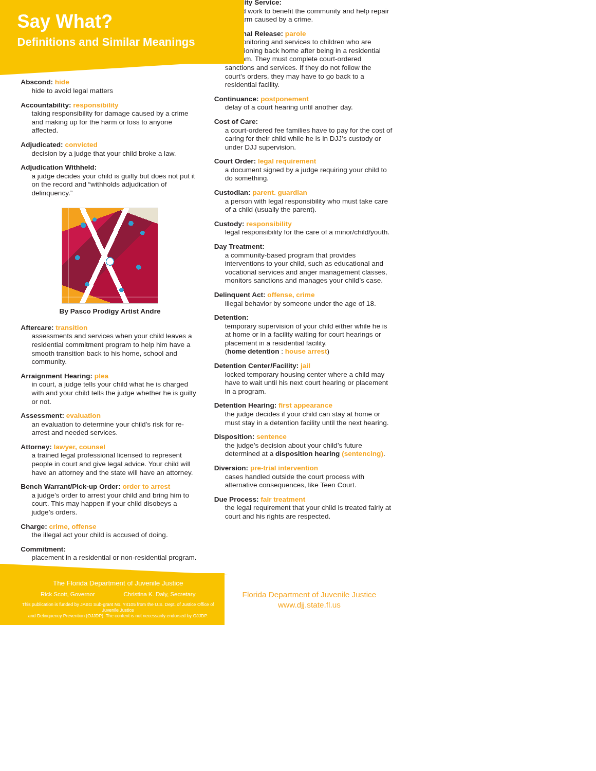Say What?
Definitions and Similar Meanings
Abscond: hide
hide to avoid legal matters
Accountability: responsibility
taking responsibility for damage caused by a crime and making up for the harm or loss to anyone affected.
Adjudicated: convicted
decision by a judge that your child broke a law.
Adjudication Withheld:
a judge decides your child is guilty but does not put it on the record and “withholds adjudication of delinquency.”
By Pasco Prodigy Artist Andre
Aftercare: transition
assessments and services when your child leaves a residential commitment program to help him have a smooth transition back to his home, school and community.
Arraignment Hearing: plea
in court, a judge tells your child what he is charged with and your child tells the judge whether he is guilty or not.
Assessment: evaluation
an evaluation to determine your child’s risk for re-arrest and needed services.
Attorney: lawyer, counsel
a trained legal professional licensed to represent people in court and give legal advice. Your child will have an attorney and the state will have an attorney.
Bench Warrant/Pick-up Order: order to arrest
a judge’s order to arrest your child and bring him to court. This may happen if your child disobeys a judge’s orders.
Charge: crime, offense
the illegal act your child is accused of doing.
Commitment:
placement in a residential or non-residential program.
Community Service:
unpaid work to benefit the community and help repair the harm caused by a crime.
Conditional Release: parole
the monitoring and services to children who are transitioning back home after being in a residential program. They must complete court-ordered sanctions and services. If they do not follow the court’s orders, they may have to go back to a residential facility.
Continuance: postponement
delay of a court hearing until another day.
Cost of Care:
a court-ordered fee families have to pay for the cost of caring for their child while he is in DJJ’s custody or under DJJ supervision.
Court Order: legal requirement
a document signed by a judge requiring your child to do something.
Custodian: parent. guardian
a person with legal responsibility who must take care of a child (usually the parent).
Custody: responsibility
legal responsibility for the care of a minor/child/youth.
Day Treatment:
a community-based program that provides interventions to your child, such as educational and vocational services and anger management classes, monitors sanctions and manages your child’s case.
Delinquent Act: offense, crime
illegal behavior by someone under the age of 18.
Detention:
temporary supervision of your child either while he is at home or in a facility waiting for court hearings or placement in a residential facility.
(home detention : house arrest)
Detention Center/Facility: jail
locked temporary housing center where a child may have to wait until his next court hearing or placement in a program.
Detention Hearing: first appearance
the judge decides if your child can stay at home or must stay in a detention facility until the next hearing.
Disposition: sentence
the judge’s decision about your child’s future determined at a disposition hearing (sentencing).
Diversion: pre-trial intervention
cases handled outside the court process with alternative consequences, like Teen Court.
Due Process: fair treatment
the legal requirement that your child is treated fairly at court and his rights are respected.
The Florida Department of Juvenile Justice
Rick Scott, Governor Christina K. Daly, Secretary
This publication is funded by JABG Sub-grant No. Y4105 from the U.S. Dept. of Justice Office of Juvenile Justice
and Delinquency Prevention (OJJDP). The content is not necessarily endorsed by OJJDP.
Florida Department of Juvenile Justice
www.djj.state.fl.us